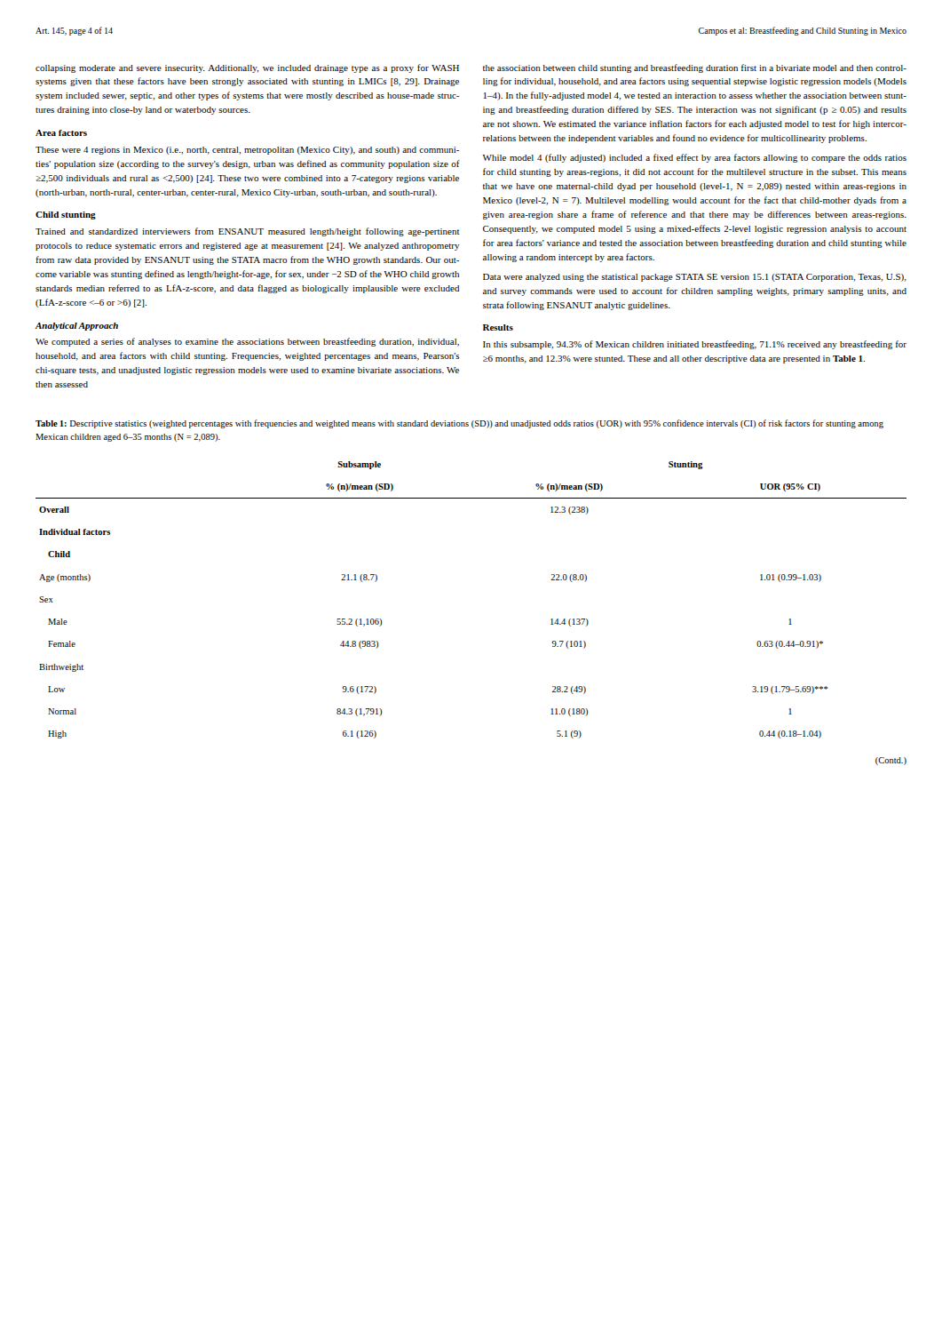Art. 145, page 4 of 14
Campos et al: Breastfeeding and Child Stunting in Mexico
collapsing moderate and severe insecurity. Additionally, we included drainage type as a proxy for WASH systems given that these factors have been strongly associated with stunting in LMICs [8, 29]. Drainage system included sewer, septic, and other types of systems that were mostly described as house-made structures draining into close-by land or waterbody sources.
Area factors
These were 4 regions in Mexico (i.e., north, central, metropolitan (Mexico City), and south) and communities' population size (according to the survey's design, urban was defined as community population size of ≥2,500 individuals and rural as <2,500) [24]. These two were combined into a 7-category regions variable (north-urban, north-rural, center-urban, center-rural, Mexico City-urban, south-urban, and south-rural).
Child stunting
Trained and standardized interviewers from ENSANUT measured length/height following age-pertinent protocols to reduce systematic errors and registered age at measurement [24]. We analyzed anthropometry from raw data provided by ENSANUT using the STATA macro from the WHO growth standards. Our outcome variable was stunting defined as length/height-for-age, for sex, under −2 SD of the WHO child growth standards median referred to as LfA-z-score, and data flagged as biologically implausible were excluded (LfA-z-score <–6 or >6) [2].
Analytical Approach
We computed a series of analyses to examine the associations between breastfeeding duration, individual, household, and area factors with child stunting. Frequencies, weighted percentages and means, Pearson's chi-square tests, and unadjusted logistic regression models were used to examine bivariate associations. We then assessed
the association between child stunting and breastfeeding duration first in a bivariate model and then controlling for individual, household, and area factors using sequential stepwise logistic regression models (Models 1–4). In the fully-adjusted model 4, we tested an interaction to assess whether the association between stunting and breastfeeding duration differed by SES. The interaction was not significant (p ≥ 0.05) and results are not shown. We estimated the variance inflation factors for each adjusted model to test for high intercorrelations between the independent variables and found no evidence for multicollinearity problems.
While model 4 (fully adjusted) included a fixed effect by area factors allowing to compare the odds ratios for child stunting by areas-regions, it did not account for the multilevel structure in the subset. This means that we have one maternal-child dyad per household (level-1, N = 2,089) nested within areas-regions in Mexico (level-2, N = 7). Multilevel modelling would account for the fact that child-mother dyads from a given area-region share a frame of reference and that there may be differences between areas-regions. Consequently, we computed model 5 using a mixed-effects 2-level logistic regression analysis to account for area factors' variance and tested the association between breastfeeding duration and child stunting while allowing a random intercept by area factors.
Data were analyzed using the statistical package STATA SE version 15.1 (STATA Corporation, Texas, U.S), and survey commands were used to account for children sampling weights, primary sampling units, and strata following ENSANUT analytic guidelines.
Results
In this subsample, 94.3% of Mexican children initiated breastfeeding, 71.1% received any breastfeeding for ≥6 months, and 12.3% were stunted. These and all other descriptive data are presented in Table 1.
Table 1: Descriptive statistics (weighted percentages with frequencies and weighted means with standard deviations (SD)) and unadjusted odds ratios (UOR) with 95% confidence intervals (CI) of risk factors for stunting among Mexican children aged 6–35 months (N = 2,089).
| | Subsample | Stunting |
| --- | --- | --- |
| | % (n)/mean (SD) | % (n)/mean (SD) | UOR (95% CI) |
| Overall | | 12.3 (238) | |
| Individual factors | | | |
| Child | | | |
| Age (months) | 21.1 (8.7) | 22.0 (8.0) | 1.01 (0.99–1.03) |
| Sex | | | |
| Male | 55.2 (1,106) | 14.4 (137) | 1 |
| Female | 44.8 (983) | 9.7 (101) | 0.63 (0.44–0.91)* |
| Birthweight | | | |
| Low | 9.6 (172) | 28.2 (49) | 3.19 (1.79–5.69)*** |
| Normal | 84.3 (1,791) | 11.0 (180) | 1 |
| High | 6.1 (126) | 5.1 (9) | 0.44 (0.18–1.04) |
(Contd.)